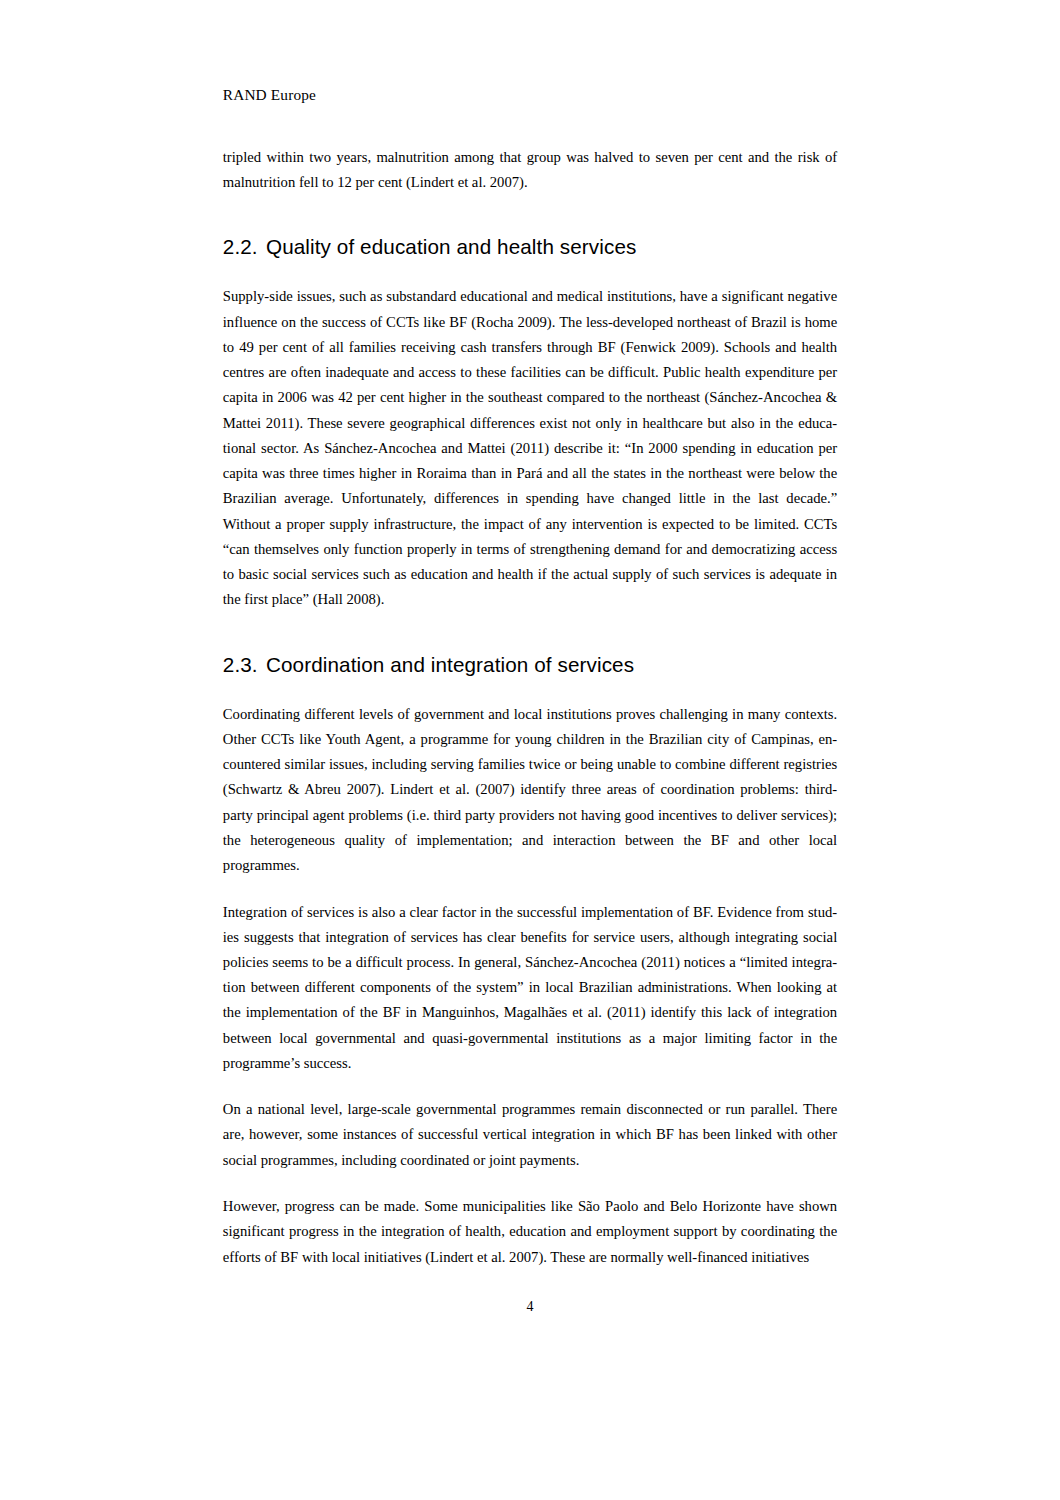RAND Europe
tripled within two years, malnutrition among that group was halved to seven per cent and the risk of malnutrition fell to 12 per cent (Lindert et al. 2007).
2.2. Quality of education and health services
Supply-side issues, such as substandard educational and medical institutions, have a significant negative influence on the success of CCTs like BF (Rocha 2009). The less-developed northeast of Brazil is home to 49 per cent of all families receiving cash transfers through BF (Fenwick 2009). Schools and health centres are often inadequate and access to these facilities can be difficult. Public health expenditure per capita in 2006 was 42 per cent higher in the southeast compared to the northeast (Sánchez-Ancochea & Mattei 2011). These severe geographical differences exist not only in healthcare but also in the educational sector. As Sánchez-Ancochea and Mattei (2011) describe it: “In 2000 spending in education per capita was three times higher in Roraima than in Pará and all the states in the northeast were below the Brazilian average. Unfortunately, differences in spending have changed little in the last decade.” Without a proper supply infrastructure, the impact of any intervention is expected to be limited. CCTs “can themselves only function properly in terms of strengthening demand for and democratizing access to basic social services such as education and health if the actual supply of such services is adequate in the first place” (Hall 2008).
2.3. Coordination and integration of services
Coordinating different levels of government and local institutions proves challenging in many contexts. Other CCTs like Youth Agent, a programme for young children in the Brazilian city of Campinas, encountered similar issues, including serving families twice or being unable to combine different registries (Schwartz & Abreu 2007). Lindert et al. (2007) identify three areas of coordination problems: third-party principal agent problems (i.e. third party providers not having good incentives to deliver services); the heterogeneous quality of implementation; and interaction between the BF and other local programmes.
Integration of services is also a clear factor in the successful implementation of BF. Evidence from studies suggests that integration of services has clear benefits for service users, although integrating social policies seems to be a difficult process. In general, Sánchez-Ancochea (2011) notices a “limited integration between different components of the system” in local Brazilian administrations. When looking at the implementation of the BF in Manguinhos, Magalhães et al. (2011) identify this lack of integration between local governmental and quasi-governmental institutions as a major limiting factor in the programme’s success.
On a national level, large-scale governmental programmes remain disconnected or run parallel. There are, however, some instances of successful vertical integration in which BF has been linked with other social programmes, including coordinated or joint payments.
However, progress can be made. Some municipalities like São Paolo and Belo Horizonte have shown significant progress in the integration of health, education and employment support by coordinating the efforts of BF with local initiatives (Lindert et al. 2007). These are normally well-financed initiatives
4